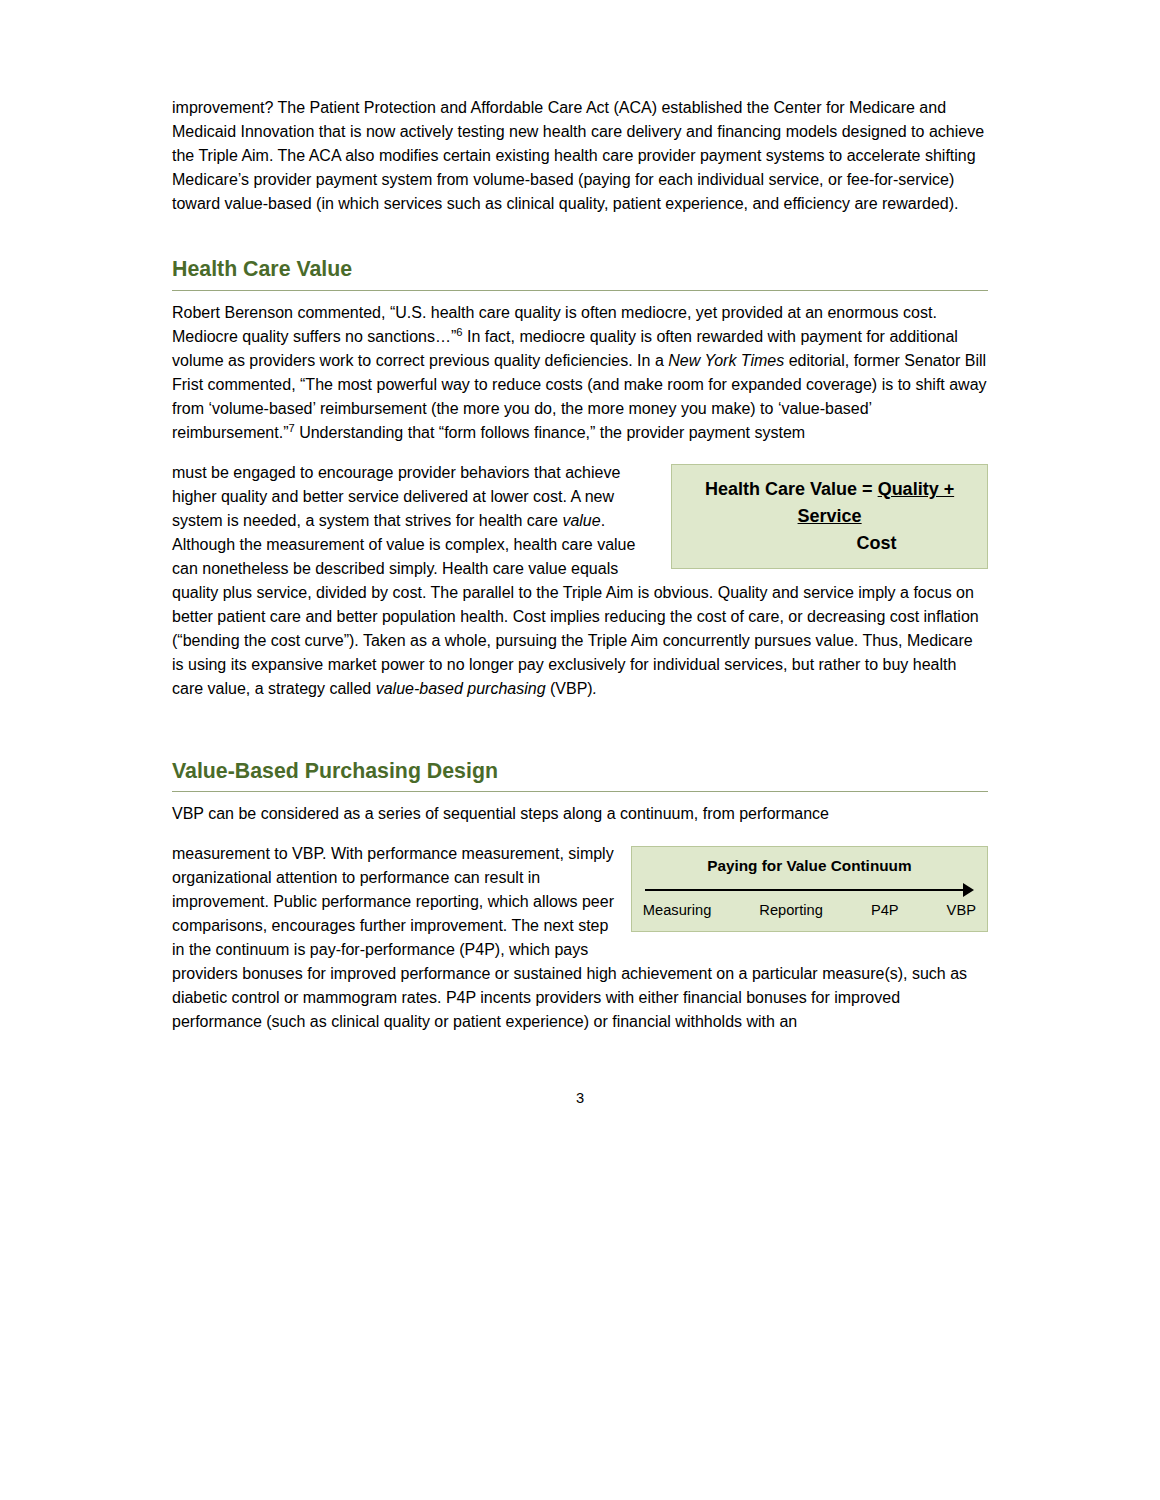improvement? The Patient Protection and Affordable Care Act (ACA) established the Center for Medicare and Medicaid Innovation that is now actively testing new health care delivery and financing models designed to achieve the Triple Aim. The ACA also modifies certain existing health care provider payment systems to accelerate shifting Medicare’s provider payment system from volume-based (paying for each individual service, or fee-for-service) toward value-based (in which services such as clinical quality, patient experience, and efficiency are rewarded).
Health Care Value
Robert Berenson commented, “U.S. health care quality is often mediocre, yet provided at an enormous cost. Mediocre quality suffers no sanctions…”6 In fact, mediocre quality is often rewarded with payment for additional volume as providers work to correct previous quality deficiencies. In a New York Times editorial, former Senator Bill Frist commented, “The most powerful way to reduce costs (and make room for expanded coverage) is to shift away from ‘volume-based’ reimbursement (the more you do, the more money you make) to ‘value-based’ reimbursement.”7 Understanding that “form follows finance,” the provider payment system
Health Care Value = Quality + Service
Cost
must be engaged to encourage provider behaviors that achieve higher quality and better service delivered at lower cost. A new system is needed, a system that strives for health care value. Although the measurement of value is complex, health care value can nonetheless be described simply. Health care value equals quality plus service, divided by cost. The parallel to the Triple Aim is obvious. Quality and service imply a focus on better patient care and better population health. Cost implies reducing the cost of care, or decreasing cost inflation (“bending the cost curve”). Taken as a whole, pursuing the Triple Aim concurrently pursues value. Thus, Medicare is using its expansive market power to no longer pay exclusively for individual services, but rather to buy health care value, a strategy called value-based purchasing (VBP).
Value-Based Purchasing Design
VBP can be considered as a series of sequential steps along a continuum, from performance
Paying for Value Continuum
Measuring Reporting P4P VBP
measurement to VBP. With performance measurement, simply organizational attention to performance can result in improvement. Public performance reporting, which allows peer comparisons, encourages further improvement. The next step in the continuum is pay-for-performance (P4P), which pays providers bonuses for improved performance or sustained high achievement on a particular measure(s), such as diabetic control or mammogram rates. P4P incents providers with either financial bonuses for improved performance (such as clinical quality or patient experience) or financial withholds with an
3